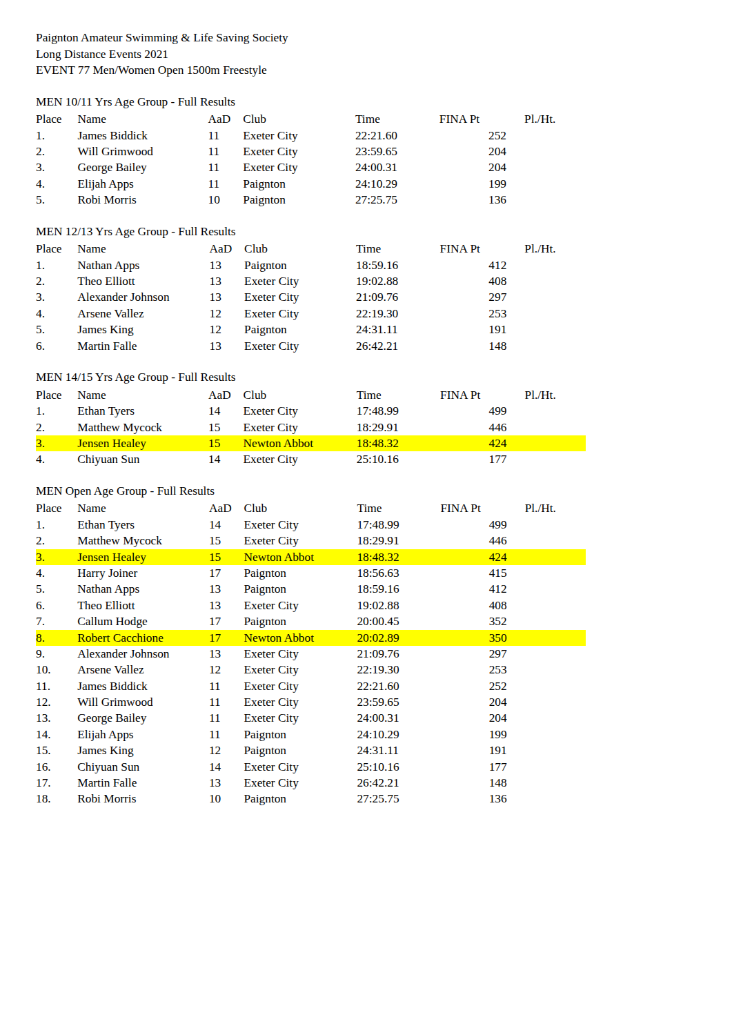Paignton Amateur Swimming & Life Saving Society
Long Distance Events 2021
EVENT 77 Men/Women Open 1500m Freestyle
MEN 10/11 Yrs Age Group - Full Results
Men 10/11 Yrs Age Group
| Place | Name | AaD | Club | Time | FINA Pt | Pl./Ht. |
| --- | --- | --- | --- | --- | --- | --- |
| 1. | James Biddick | 11 | Exeter City | 22:21.60 | 252 | |
| 2. | Will Grimwood | 11 | Exeter City | 23:59.65 | 204 | |
| 3. | George Bailey | 11 | Exeter City | 24:00.31 | 204 | |
| 4. | Elijah Apps | 11 | Paignton | 24:10.29 | 199 | |
| 5. | Robi Morris | 10 | Paignton | 27:25.75 | 136 | |
MEN 12/13 Yrs Age Group - Full Results
Men 12/13 Yrs Age Group
| Place | Name | AaD | Club | Time | FINA Pt | Pl./Ht. |
| --- | --- | --- | --- | --- | --- | --- |
| 1. | Nathan Apps | 13 | Paignton | 18:59.16 | 412 | |
| 2. | Theo Elliott | 13 | Exeter City | 19:02.88 | 408 | |
| 3. | Alexander Johnson | 13 | Exeter City | 21:09.76 | 297 | |
| 4. | Arsene Vallez | 12 | Exeter City | 22:19.30 | 253 | |
| 5. | James King | 12 | Paignton | 24:31.11 | 191 | |
| 6. | Martin Falle | 13 | Exeter City | 26:42.21 | 148 | |
MEN 14/15 Yrs Age Group - Full Results
Men 14/15 Yrs Age Group
| Place | Name | AaD | Club | Time | FINA Pt | Pl./Ht. |
| --- | --- | --- | --- | --- | --- | --- |
| 1. | Ethan Tyers | 14 | Exeter City | 17:48.99 | 499 | |
| 2. | Matthew Mycock | 15 | Exeter City | 18:29.91 | 446 | |
| 3. | Jensen Healey | 15 | Newton Abbot | 18:48.32 | 424 | |
| 4. | Chiyuan Sun | 14 | Exeter City | 25:10.16 | 177 | |
MEN Open Age Group - Full Results
Men Open Age Group
| Place | Name | AaD | Club | Time | FINA Pt | Pl./Ht. |
| --- | --- | --- | --- | --- | --- | --- |
| 1. | Ethan Tyers | 14 | Exeter City | 17:48.99 | 499 | |
| 2. | Matthew Mycock | 15 | Exeter City | 18:29.91 | 446 | |
| 3. | Jensen Healey | 15 | Newton Abbot | 18:48.32 | 424 | |
| 4. | Harry Joiner | 17 | Paignton | 18:56.63 | 415 | |
| 5. | Nathan Apps | 13 | Paignton | 18:59.16 | 412 | |
| 6. | Theo Elliott | 13 | Exeter City | 19:02.88 | 408 | |
| 7. | Callum Hodge | 17 | Paignton | 20:00.45 | 352 | |
| 8. | Robert Cacchione | 17 | Newton Abbot | 20:02.89 | 350 | |
| 9. | Alexander Johnson | 13 | Exeter City | 21:09.76 | 297 | |
| 10. | Arsene Vallez | 12 | Exeter City | 22:19.30 | 253 | |
| 11. | James Biddick | 11 | Exeter City | 22:21.60 | 252 | |
| 12. | Will Grimwood | 11 | Exeter City | 23:59.65 | 204 | |
| 13. | George Bailey | 11 | Exeter City | 24:00.31 | 204 | |
| 14. | Elijah Apps | 11 | Paignton | 24:10.29 | 199 | |
| 15. | James King | 12 | Paignton | 24:31.11 | 191 | |
| 16. | Chiyuan Sun | 14 | Exeter City | 25:10.16 | 177 | |
| 17. | Martin Falle | 13 | Exeter City | 26:42.21 | 148 | |
| 18. | Robi Morris | 10 | Paignton | 27:25.75 | 136 | |